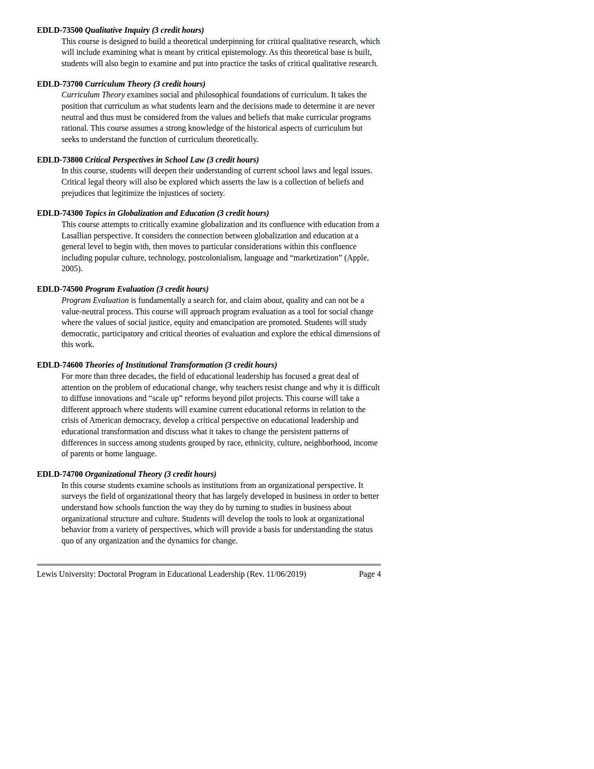EDLD-73500 Qualitative Inquiry (3 credit hours)
This course is designed to build a theoretical underpinning for critical qualitative research, which will include examining what is meant by critical epistemology. As this theoretical base is built, students will also begin to examine and put into practice the tasks of critical qualitative research.
EDLD-73700 Curriculum Theory (3 credit hours)
Curriculum Theory examines social and philosophical foundations of curriculum. It takes the position that curriculum as what students learn and the decisions made to determine it are never neutral and thus must be considered from the values and beliefs that make curricular programs rational. This course assumes a strong knowledge of the historical aspects of curriculum but seeks to understand the function of curriculum theoretically.
EDLD-73800 Critical Perspectives in School Law (3 credit hours)
In this course, students will deepen their understanding of current school laws and legal issues. Critical legal theory will also be explored which asserts the law is a collection of beliefs and prejudices that legitimize the injustices of society.
EDLD-74300 Topics in Globalization and Education (3 credit hours)
This course attempts to critically examine globalization and its confluence with education from a Lasallian perspective. It considers the connection between globalization and education at a general level to begin with, then moves to particular considerations within this confluence including popular culture, technology, postcolonialism, language and “marketization” (Apple, 2005).
EDLD-74500 Program Evaluation (3 credit hours)
Program Evaluation is fundamentally a search for, and claim about, quality and can not be a value-neutral process. This course will approach program evaluation as a tool for social change where the values of social justice, equity and emancipation are promoted. Students will study democratic, participatory and critical theories of evaluation and explore the ethical dimensions of this work.
EDLD-74600 Theories of Institutional Transformation (3 credit hours)
For more than three decades, the field of educational leadership has focused a great deal of attention on the problem of educational change, why teachers resist change and why it is difficult to diffuse innovations and “scale up” reforms beyond pilot projects. This course will take a different approach where students will examine current educational reforms in relation to the crisis of American democracy, develop a critical perspective on educational leadership and educational transformation and discuss what it takes to change the persistent patterns of differences in success among students grouped by race, ethnicity, culture, neighborhood, income of parents or home language.
EDLD-74700 Organizational Theory (3 credit hours)
In this course students examine schools as institutions from an organizational perspective. It surveys the field of organizational theory that has largely developed in business in order to better understand how schools function the way they do by turning to studies in business about organizational structure and culture. Students will develop the tools to look at organizational behavior from a variety of perspectives, which will provide a basis for understanding the status quo of any organization and the dynamics for change.
Lewis University: Doctoral Program in Educational Leadership (Rev. 11/06/2019) Page 4